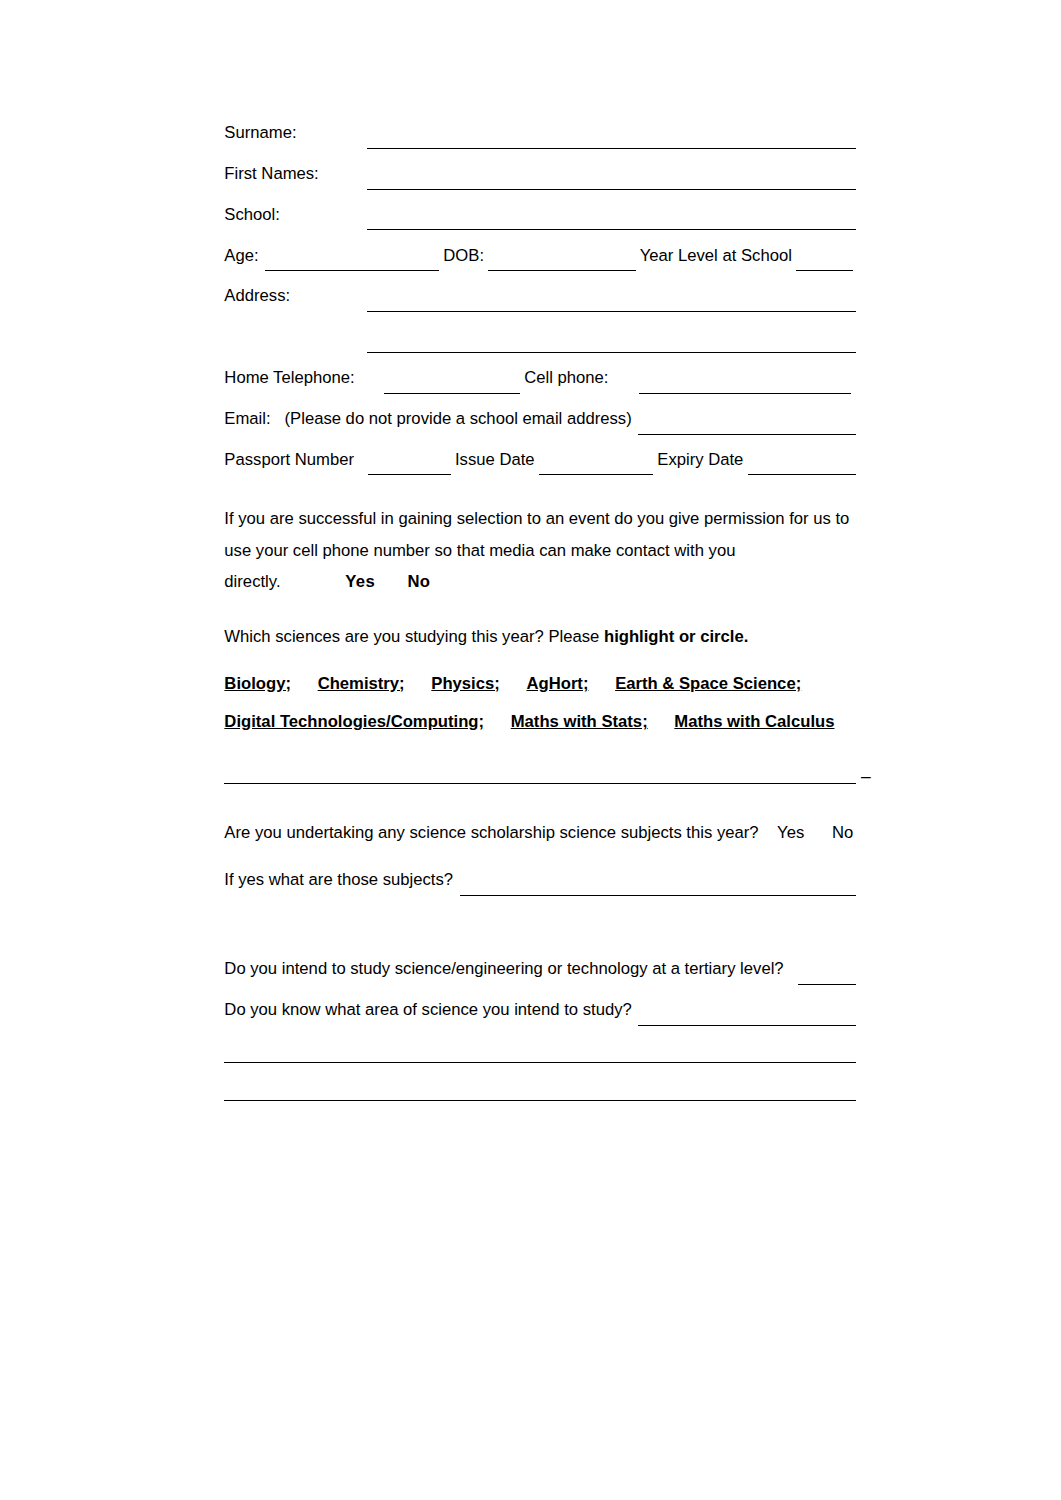Surname:
First Names:
School:
Age:
DOB:
Year Level at School
Address:
Home Telephone:
Cell phone:
Email: (Please do not provide a school email address)
Passport Number
Issue Date
Expiry Date
If you are successful in gaining selection to an event do you give permission for us to use your cell phone number so that media can make contact with you directly. Yes No
Which sciences are you studying this year? Please highlight or circle.
Biology; Chemistry; Physics; AgHort; Earth & Space Science;
Digital Technologies/Computing; Maths with Stats; Maths with Calculus
Are you undertaking any science scholarship science subjects this year? Yes No
If yes what are those subjects?
Do you intend to study science/engineering or technology at a tertiary level?
Do you know what area of science you intend to study?